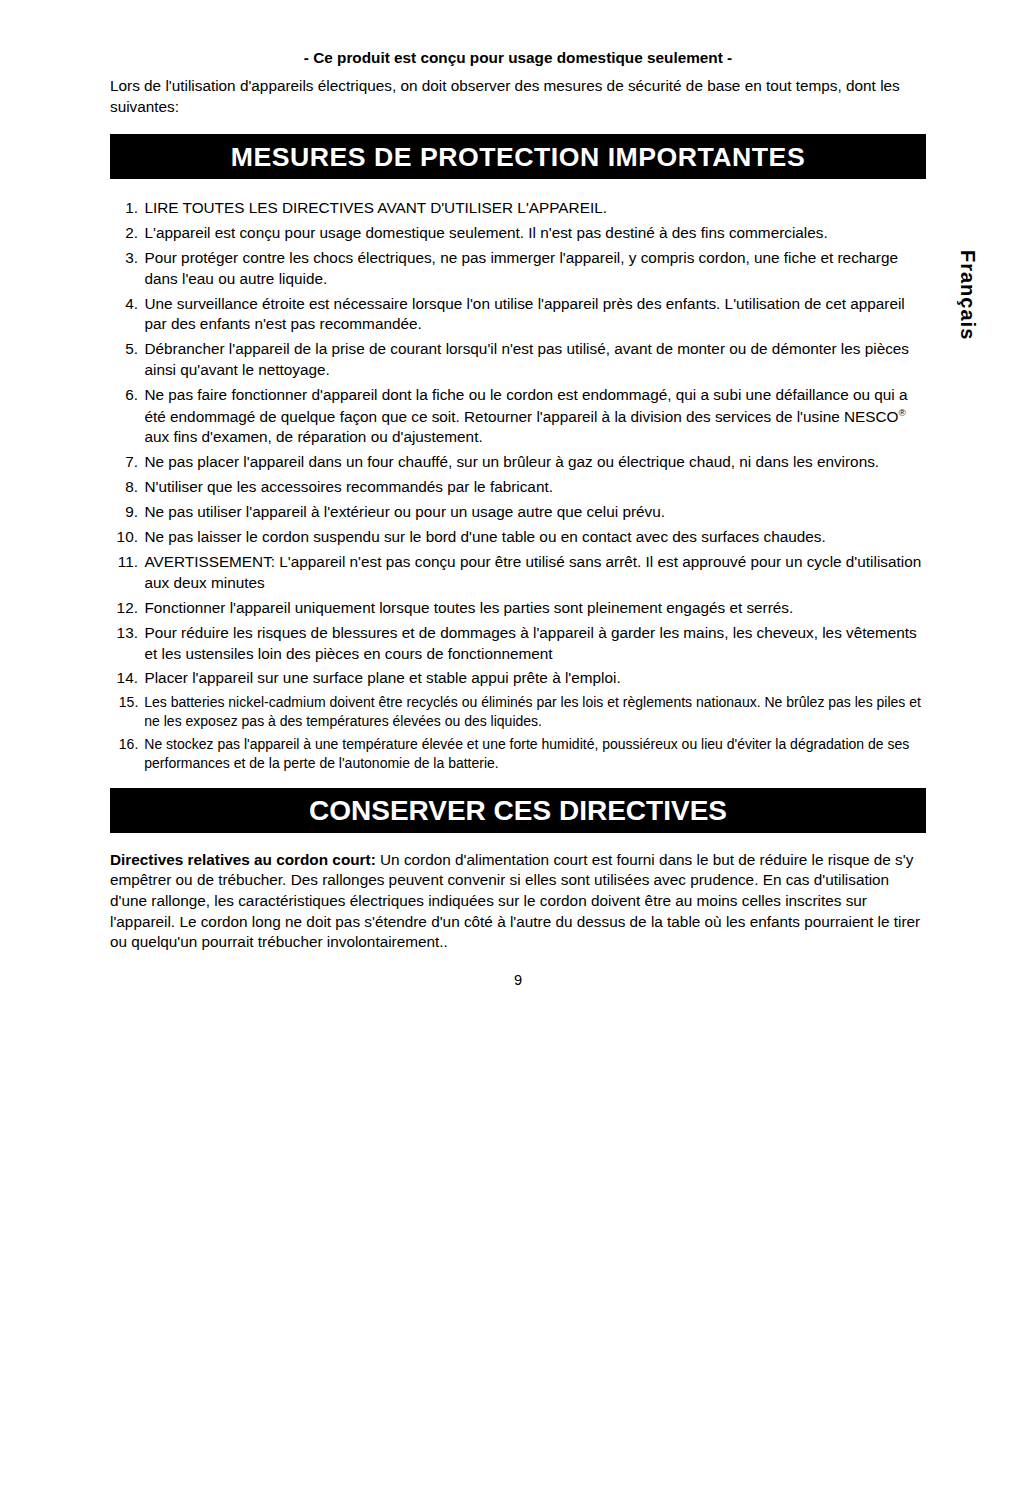Français
- Ce produit est conçu pour usage domestique seulement -
Lors de l'utilisation d'appareils électriques, on doit observer des mesures de sécurité de base en tout temps, dont les suivantes:
MESURES DE PROTECTION IMPORTANTES
LIRE TOUTES LES DIRECTIVES AVANT D'UTILISER L'APPAREIL.
L'appareil est conçu pour usage domestique seulement. Il n'est pas destiné à des fins commerciales.
Pour protéger contre les chocs électriques, ne pas immerger l'appareil, y compris cordon, une fiche et recharge dans l'eau ou autre liquide.
Une surveillance étroite est nécessaire lorsque l'on utilise l'appareil près des enfants. L'utilisation de cet appareil par des enfants n'est pas recommandée.
Débrancher l'appareil de la prise de courant lorsqu'il n'est pas utilisé, avant de monter ou de démonter les pièces ainsi qu'avant le nettoyage.
Ne pas faire fonctionner d'appareil dont la fiche ou le cordon est endommagé, qui a subi une défaillance ou qui a été endommagé de quelque façon que ce soit. Retourner l'appareil à la division des services de l'usine NESCO® aux fins d'examen, de réparation ou d'ajustement.
Ne pas placer l'appareil dans un four chauffé, sur un brûleur à gaz ou électrique chaud, ni dans les environs.
N'utiliser que les accessoires recommandés par le fabricant.
Ne pas utiliser l'appareil à l'extérieur ou pour un usage autre que celui prévu.
Ne pas laisser le cordon suspendu sur le bord d'une table ou en contact avec des surfaces chaudes.
AVERTISSEMENT: L'appareil n'est pas conçu pour être utilisé sans arrêt. Il est approuvé pour un cycle d'utilisation aux deux minutes
Fonctionner l'appareil uniquement lorsque toutes les parties sont pleinement engagés et serrés.
Pour réduire les risques de blessures et de dommages à l'appareil à garder les mains, les cheveux, les vêtements et les ustensiles loin des pièces en cours de fonctionnement
Placer l'appareil sur une surface plane et stable appui prête à l'emploi.
Les batteries nickel-cadmium doivent être recyclés ou éliminés par les lois et règlements nationaux. Ne brûlez pas les piles et ne les exposez pas à des températures élevées ou des liquides.
Ne stockez pas l'appareil à une température élevée et une forte humidité, poussiéreux ou lieu d'éviter la dégradation de ses performances et de la perte de l'autonomie de la batterie.
CONSERVER CES DIRECTIVES
Directives relatives au cordon court: Un cordon d'alimentation court est fourni dans le but de réduire le risque de s'y empêtrer ou de trébucher. Des rallonges peuvent convenir si elles sont utilisées avec prudence. En cas d'utilisation d'une rallonge, les caractéristiques électriques indiquées sur le cordon doivent être au moins celles inscrites sur l'appareil. Le cordon long ne doit pas s'étendre d'un côté à l'autre du dessus de la table où les enfants pourraient le tirer ou quelqu'un pourrait trébucher involontairement..
9